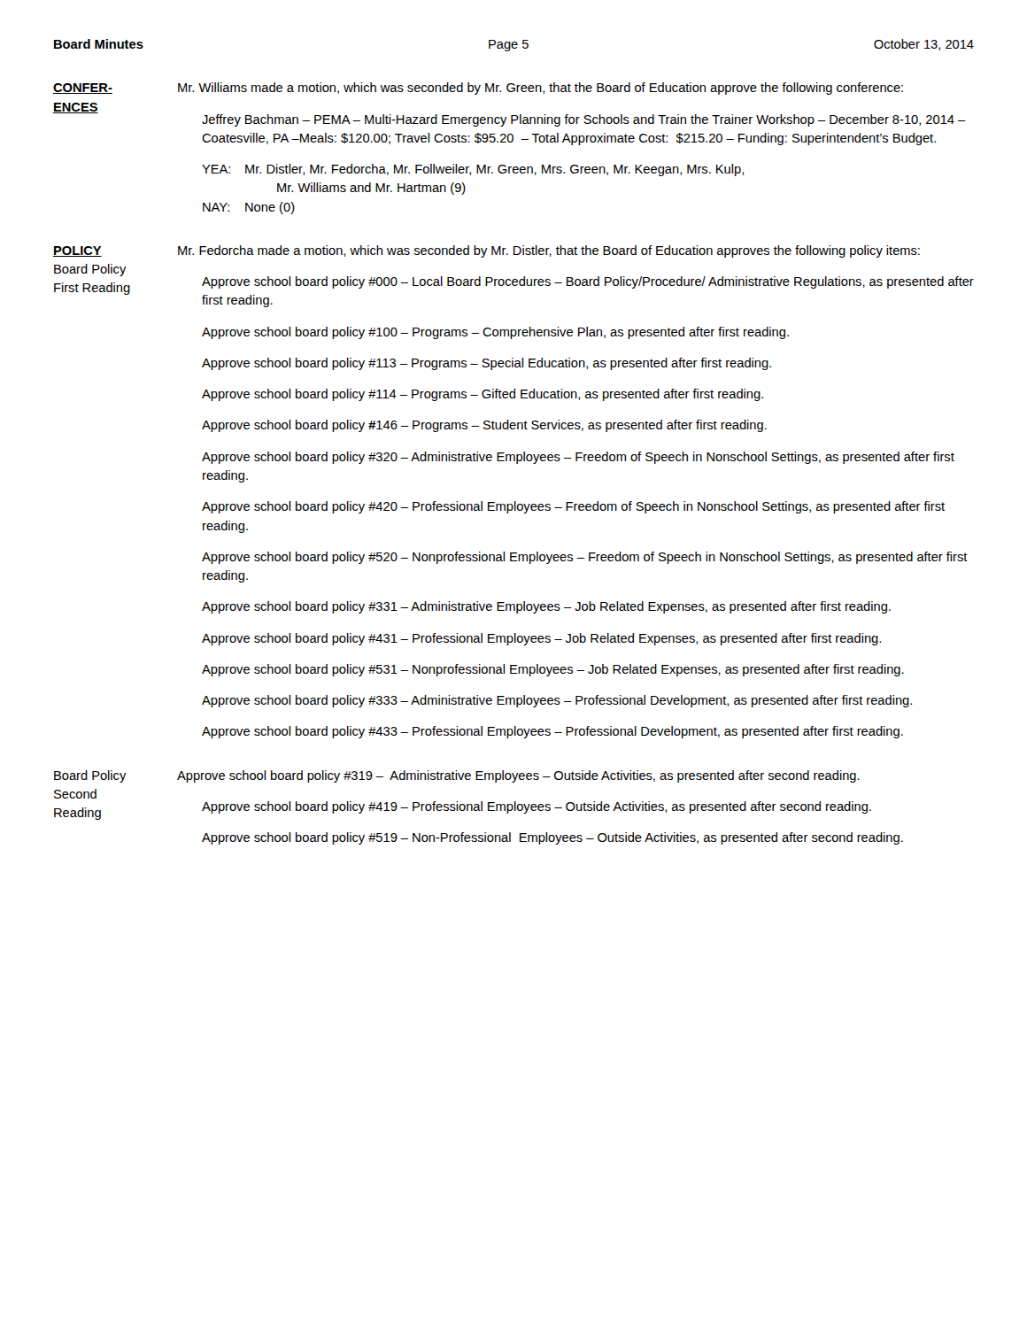Board Minutes
Page 5
October 13, 2014
CONFER-
ENCES
Mr. Williams made a motion, which was seconded by Mr. Green, that the Board of Education approve the following conference:
Jeffrey Bachman – PEMA – Multi-Hazard Emergency Planning for Schools and Train the Trainer Workshop – December 8-10, 2014 – Coatesville, PA –Meals: $120.00; Travel Costs: $95.20 – Total Approximate Cost: $215.20 – Funding: Superintendent’s Budget.
YEA:
Mr. Distler, Mr. Fedorcha, Mr. Follweiler, Mr. Green, Mrs. Green, Mr. Keegan, Mrs. Kulp,
Mr. Williams and Mr. Hartman (9)
NAY:
None (0)
POLICY
Board Policy
First Reading
Mr. Fedorcha made a motion, which was seconded by Mr. Distler, that the Board of Education approves the following policy items:
Approve school board policy #000 – Local Board Procedures – Board Policy/Procedure/ Administrative Regulations, as presented after first reading.
Approve school board policy #100 – Programs – Comprehensive Plan, as presented after first reading.
Approve school board policy #113 – Programs – Special Education, as presented after first reading.
Approve school board policy #114 – Programs – Gifted Education, as presented after first reading.
Approve school board policy #146 – Programs – Student Services, as presented after first reading.
Approve school board policy #320 – Administrative Employees – Freedom of Speech in Nonschool Settings, as presented after first reading.
Approve school board policy #420 – Professional Employees – Freedom of Speech in Nonschool Settings, as presented after first reading.
Approve school board policy #520 – Nonprofessional Employees – Freedom of Speech in Nonschool Settings, as presented after first reading.
Approve school board policy #331 – Administrative Employees – Job Related Expenses, as presented after first reading.
Approve school board policy #431 – Professional Employees – Job Related Expenses, as presented after first reading.
Approve school board policy #531 – Nonprofessional Employees – Job Related Expenses, as presented after first reading.
Approve school board policy #333 – Administrative Employees – Professional Development, as presented after first reading.
Approve school board policy #433 – Professional Employees – Professional Development, as presented after first reading.
Board Policy
Second
Reading
Approve school board policy #319 – Administrative Employees – Outside Activities, as presented after second reading.
Approve school board policy #419 – Professional Employees – Outside Activities, as presented after second reading.
Approve school board policy #519 – Non-Professional Employees – Outside Activities, as presented after second reading.